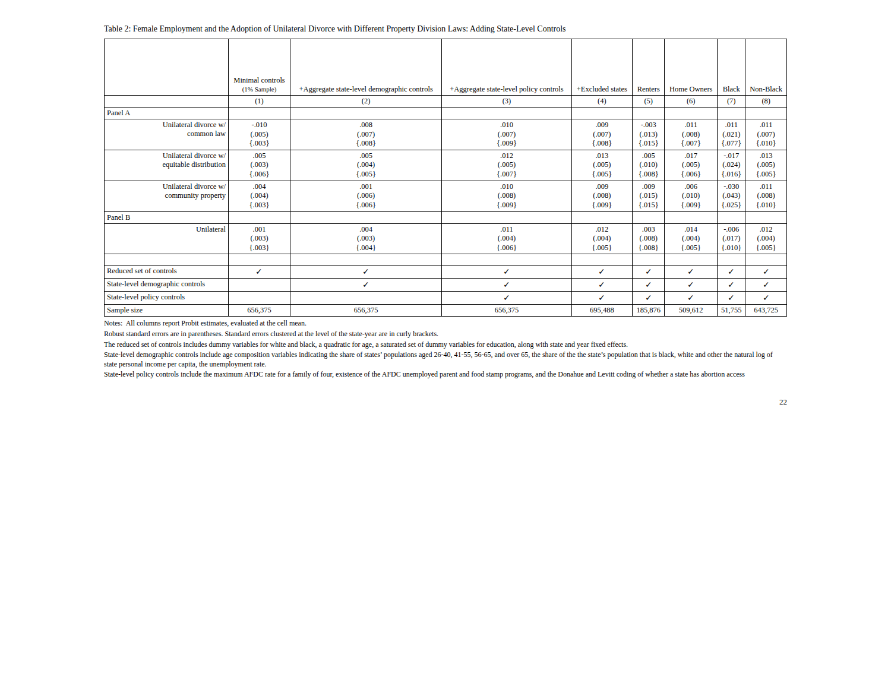Table 2: Female Employment and the Adoption of Unilateral Divorce with Different Property Division Laws: Adding State-Level Controls
| | Minimal controls (1% Sample) | +Aggregate state-level demographic controls | +Aggregate state-level policy controls | +Excluded states | Renters | Home Owners | Black | Non-Black |
| --- | --- | --- | --- | --- | --- | --- | --- | --- |
| | (1) | (2) | (3) | (4) | (5) | (6) | (7) | (8) |
| Panel A | | | | | | | | |
| Unilateral divorce w/ common law | -.010 (.005) {.003} | .008 (.007) {.008} | .010 (.007) {.009} | .009 (.007) {.008} | -.003 (.013) {.015} | .011 (.008) {.007} | .011 (.021) {.077} | .011 (.007) {.010} |
| Unilateral divorce w/ equitable distribution | .005 (.003) {.006} | .005 (.004) {.005} | .012 (.005) {.007} | .013 (.005) {.005} | .005 (.010) {.008} | .017 (.005) {.006} | -.017 (.024) {.016} | .013 (.005) {.005} |
| Unilateral divorce w/ community property | .004 (.004) {.003} | .001 (.006) {.006} | .010 (.008) {.009} | .009 (.008) {.009} | .009 (.015) {.015} | .006 (.010) {.009} | -.030 (.043) {.025} | .011 (.008) {.010} |
| Panel B | | | | | | | | |
| Unilateral | .001 (.003) {.003} | .004 (.003) {.004} | .011 (.004) {.006} | .012 (.004) {.005} | .003 (.008) {.008} | .014 (.004) {.005} | -.006 (.017) {.010} | .012 (.004) {.005} |
| Reduced set of controls | ✓ | ✓ | ✓ | ✓ | ✓ | ✓ | ✓ | ✓ |
| State-level demographic controls | | ✓ | ✓ | ✓ | ✓ | ✓ | ✓ | ✓ |
| State-level policy controls | | | ✓ | ✓ | ✓ | ✓ | ✓ | ✓ |
| Sample size | 656,375 | 656,375 | 656,375 | 695,488 | 185,876 | 509,612 | 51,755 | 643,725 |
Notes: All columns report Probit estimates, evaluated at the cell mean.
Robust standard errors are in parentheses. Standard errors clustered at the level of the state-year are in curly brackets.
The reduced set of controls includes dummy variables for white and black, a quadratic for age, a saturated set of dummy variables for education, along with state and year fixed effects.
State-level demographic controls include age composition variables indicating the share of states’ populations aged 26-40, 41-55, 56-65, and over 65, the share of the the state’s population that is black, white and other the natural log of state personal income per capita, the unemployment rate.
State-level policy controls include the maximum AFDC rate for a family of four, existence of the AFDC unemployed parent and food stamp programs, and the Donahue and Levitt coding of whether a state has abortion access
22